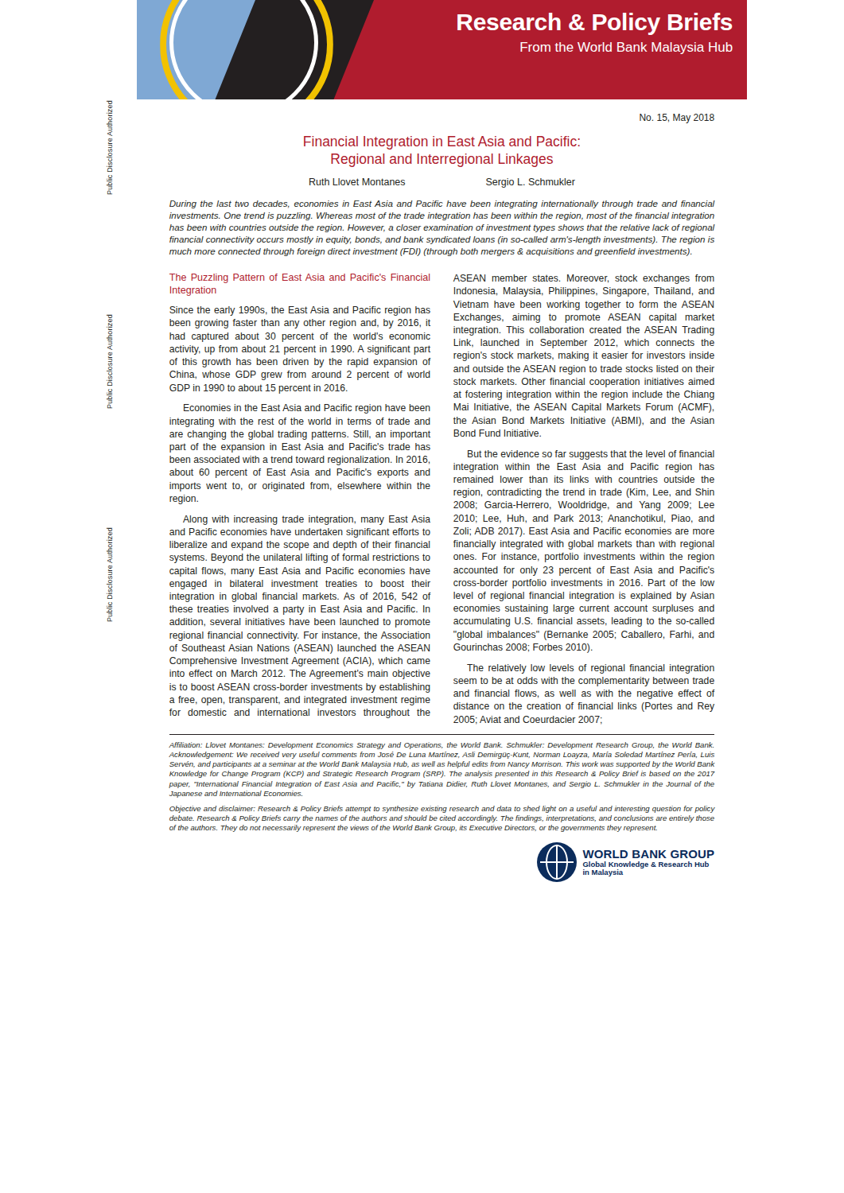Public Disclosure Authorized
Public Disclosure Authorized
Public Disclosure Authorized
Research & Policy Briefs
From the World Bank Malaysia Hub
No. 15, May 2018
Financial Integration in East Asia and Pacific:
Regional and Interregional Linkages
Ruth Llovet Montanes Sergio L. Schmukler
During the last two decades, economies in East Asia and Pacific have been integrating internationally through trade and financial investments. One trend is puzzling. Whereas most of the trade integration has been within the region, most of the financial integration has been with countries outside the region. However, a closer examination of investment types shows that the relative lack of regional financial connectivity occurs mostly in equity, bonds, and bank syndicated loans (in so-called arm's-length investments). The region is much more connected through foreign direct investment (FDI) (through both mergers & acquisitions and greenfield investments).
The Puzzling Pattern of East Asia and Pacific's Financial Integration
Since the early 1990s, the East Asia and Pacific region has been growing faster than any other region and, by 2016, it had captured about 30 percent of the world's economic activity, up from about 21 percent in 1990. A significant part of this growth has been driven by the rapid expansion of China, whose GDP grew from around 2 percent of world GDP in 1990 to about 15 percent in 2016.
Economies in the East Asia and Pacific region have been integrating with the rest of the world in terms of trade and are changing the global trading patterns. Still, an important part of the expansion in East Asia and Pacific's trade has been associated with a trend toward regionalization. In 2016, about 60 percent of East Asia and Pacific's exports and imports went to, or originated from, elsewhere within the region.
Along with increasing trade integration, many East Asia and Pacific economies have undertaken significant efforts to liberalize and expand the scope and depth of their financial systems. Beyond the unilateral lifting of formal restrictions to capital flows, many East Asia and Pacific economies have engaged in bilateral investment treaties to boost their integration in global financial markets. As of 2016, 542 of these treaties involved a party in East Asia and Pacific. In addition, several initiatives have been launched to promote regional financial connectivity. For instance, the Association of Southeast Asian Nations (ASEAN) launched the ASEAN Comprehensive Investment Agreement (ACIA), which came into effect on March 2012. The Agreement's main objective is to boost ASEAN cross-border investments by establishing a free, open, transparent, and integrated investment regime for domestic and international investors throughout the ASEAN member states. Moreover, stock exchanges from Indonesia, Malaysia, Philippines, Singapore, Thailand, and Vietnam have been working together to form the ASEAN Exchanges, aiming to promote ASEAN capital market integration. This collaboration created the ASEAN Trading Link, launched in September 2012, which connects the region's stock markets, making it easier for investors inside and outside the ASEAN region to trade stocks listed on their stock markets. Other financial cooperation initiatives aimed at fostering integration within the region include the Chiang Mai Initiative, the ASEAN Capital Markets Forum (ACMF), the Asian Bond Markets Initiative (ABMI), and the Asian Bond Fund Initiative.
But the evidence so far suggests that the level of financial integration within the East Asia and Pacific region has remained lower than its links with countries outside the region, contradicting the trend in trade (Kim, Lee, and Shin 2008; Garcia-Herrero, Wooldridge, and Yang 2009; Lee 2010; Lee, Huh, and Park 2013; Ananchotikul, Piao, and Zoli; ADB 2017). East Asia and Pacific economies are more financially integrated with global markets than with regional ones. For instance, portfolio investments within the region accounted for only 23 percent of East Asia and Pacific's cross-border portfolio investments in 2016. Part of the low level of regional financial integration is explained by Asian economies sustaining large current account surpluses and accumulating U.S. financial assets, leading to the so-called "global imbalances" (Bernanke 2005; Caballero, Farhi, and Gourinchas 2008; Forbes 2010).
The relatively low levels of regional financial integration seem to be at odds with the complementarity between trade and financial flows, as well as with the negative effect of distance on the creation of financial links (Portes and Rey 2005; Aviat and Coeurdacier 2007;
Affiliation: Llovet Montanes: Development Economics Strategy and Operations, the World Bank. Schmukler: Development Research Group, the World Bank. Acknowledgement: We received very useful comments from José De Luna Martínez, Asli Demirgüç-Kunt, Norman Loayza, María Soledad Martínez Pería, Luis Servén, and participants at a seminar at the World Bank Malaysia Hub, as well as helpful edits from Nancy Morrison. This work was supported by the World Bank Knowledge for Change Program (KCP) and Strategic Research Program (SRP). The analysis presented in this Research & Policy Brief is based on the 2017 paper, "International Financial Integration of East Asia and Pacific," by Tatiana Didier, Ruth Llovet Montanes, and Sergio L. Schmukler in the Journal of the Japanese and International Economies.
Objective and disclaimer: Research & Policy Briefs attempt to synthesize existing research and data to shed light on a useful and interesting question for policy debate. Research & Policy Briefs carry the names of the authors and should be cited accordingly. The findings, interpretations, and conclusions are entirely those of the authors. They do not necessarily represent the views of the World Bank Group, its Executive Directors, or the governments they represent.
WORLD BANK GROUP
Global Knowledge & Research Hub
in Malaysia